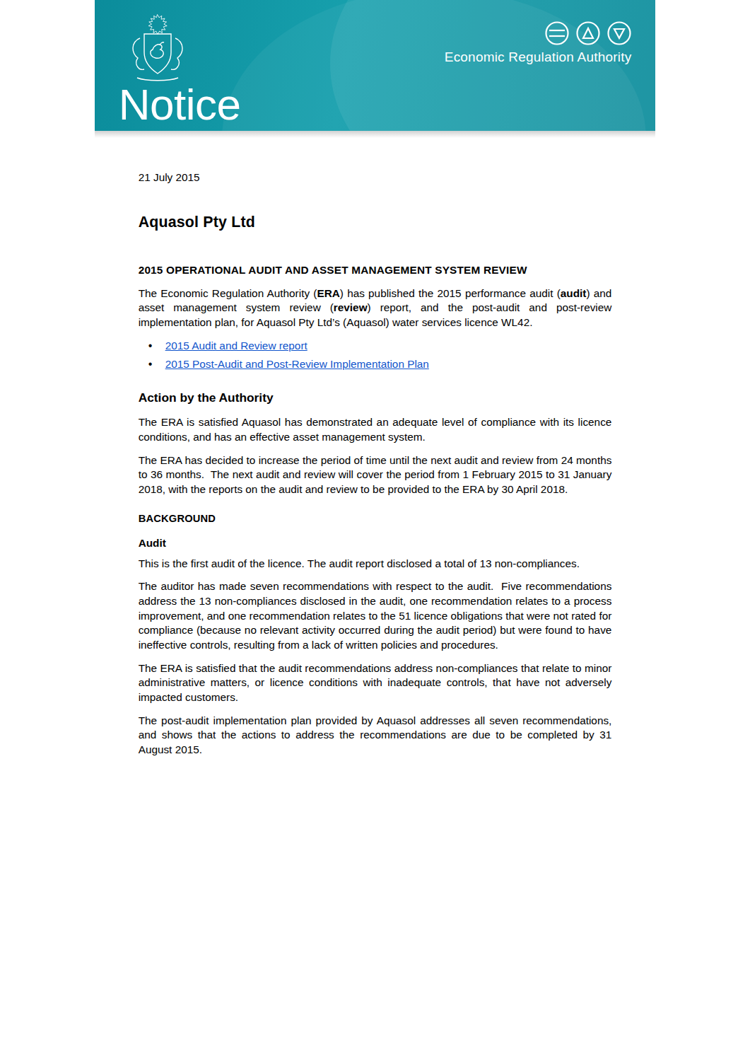Economic Regulation Authority
Notice
21 July 2015
Aquasol Pty Ltd
2015 Operational Audit and Asset Management System Review
The Economic Regulation Authority (ERA) has published the 2015 performance audit (audit) and asset management system review (review) report, and the post-audit and post-review implementation plan, for Aquasol Pty Ltd’s (Aquasol) water services licence WL42.
2015 Audit and Review report
2015 Post-Audit and Post-Review Implementation Plan
Action by the Authority
The ERA is satisfied Aquasol has demonstrated an adequate level of compliance with its licence conditions, and has an effective asset management system.
The ERA has decided to increase the period of time until the next audit and review from 24 months to 36 months. The next audit and review will cover the period from 1 February 2015 to 31 January 2018, with the reports on the audit and review to be provided to the ERA by 30 April 2018.
BACKGROUND
Audit
This is the first audit of the licence. The audit report disclosed a total of 13 non-compliances.
The auditor has made seven recommendations with respect to the audit. Five recommendations address the 13 non-compliances disclosed in the audit, one recommendation relates to a process improvement, and one recommendation relates to the 51 licence obligations that were not rated for compliance (because no relevant activity occurred during the audit period) but were found to have ineffective controls, resulting from a lack of written policies and procedures.
The ERA is satisfied that the audit recommendations address non-compliances that relate to minor administrative matters, or licence conditions with inadequate controls, that have not adversely impacted customers.
The post-audit implementation plan provided by Aquasol addresses all seven recommendations, and shows that the actions to address the recommendations are due to be completed by 31 August 2015.